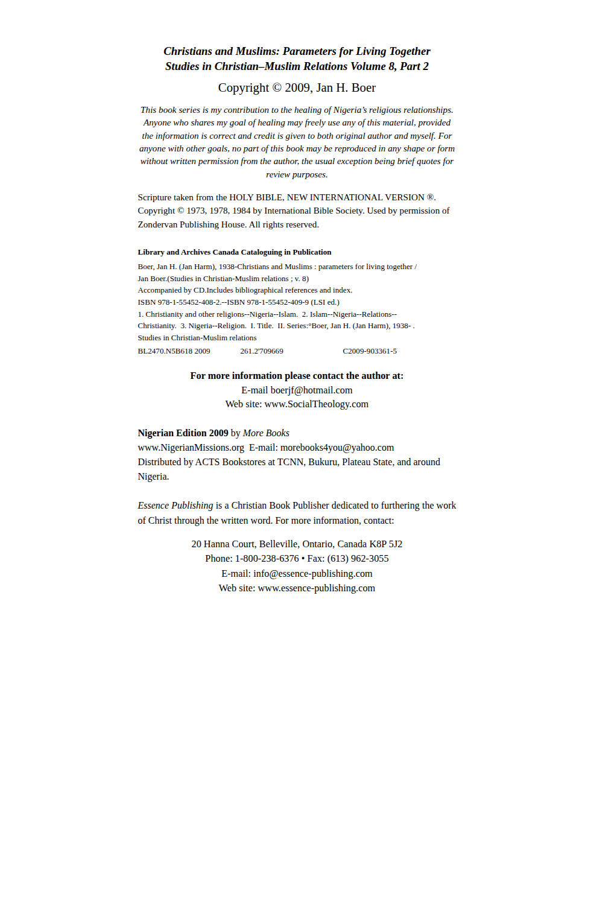Christians and Muslims: Parameters for Living Together
Studies in Christian–Muslim Relations Volume 8, Part 2
Copyright © 2009, Jan H. Boer
This book series is my contribution to the healing of Nigeria’s religious relationships. Anyone who shares my goal of healing may freely use any of this material, provided the information is correct and credit is given to both original author and myself. For anyone with other goals, no part of this book may be reproduced in any shape or form without written permission from the author, the usual exception being brief quotes for review purposes.
Scripture taken from the HOLY BIBLE, NEW INTERNATIONAL VERSION ®. Copyright © 1973, 1978, 1984 by International Bible Society. Used by permission of Zondervan Publishing House. All rights reserved.
Library and Archives Canada Cataloguing in Publication
Boer, Jan H. (Jan Harm), 1938-Christians and Muslims : parameters for living together /
Jan Boer.(Studies in Christian-Muslim relations ; v. 8)
Accompanied by CD.Includes bibliographical references and index.
ISBN 978-1-55452-408-2.--ISBN 978-1-55452-409-9 (LSI ed.)
1. Christianity and other religions--Nigeria--Islam. 2. Islam--Nigeria--Relations--
Christianity. 3. Nigeria--Religion. I. Title. II. Series:°Boer, Jan H. (Jan Harm), 1938- .
Studies in Christian-Muslim relations
BL2470.N5B618 2009261.2'709669 C2009-903361-5
For more information please contact the author at:
E-mail boerjf@hotmail.com
Web site: www.SocialTheology.com
Nigerian Edition 2009 by More Books
www.NigerianMissions.org E-mail: morebooks4you@yahoo.com
Distributed by ACTS Bookstores at TCNN, Bukuru, Plateau State, and around Nigeria.
Essence Publishing is a Christian Book Publisher dedicated to furthering the work of Christ through the written word. For more information, contact:
20 Hanna Court, Belleville, Ontario, Canada K8P 5J2
Phone: 1-800-238-6376 • Fax: (613) 962-3055
E-mail: info@essence-publishing.com
Web site: www.essence-publishing.com